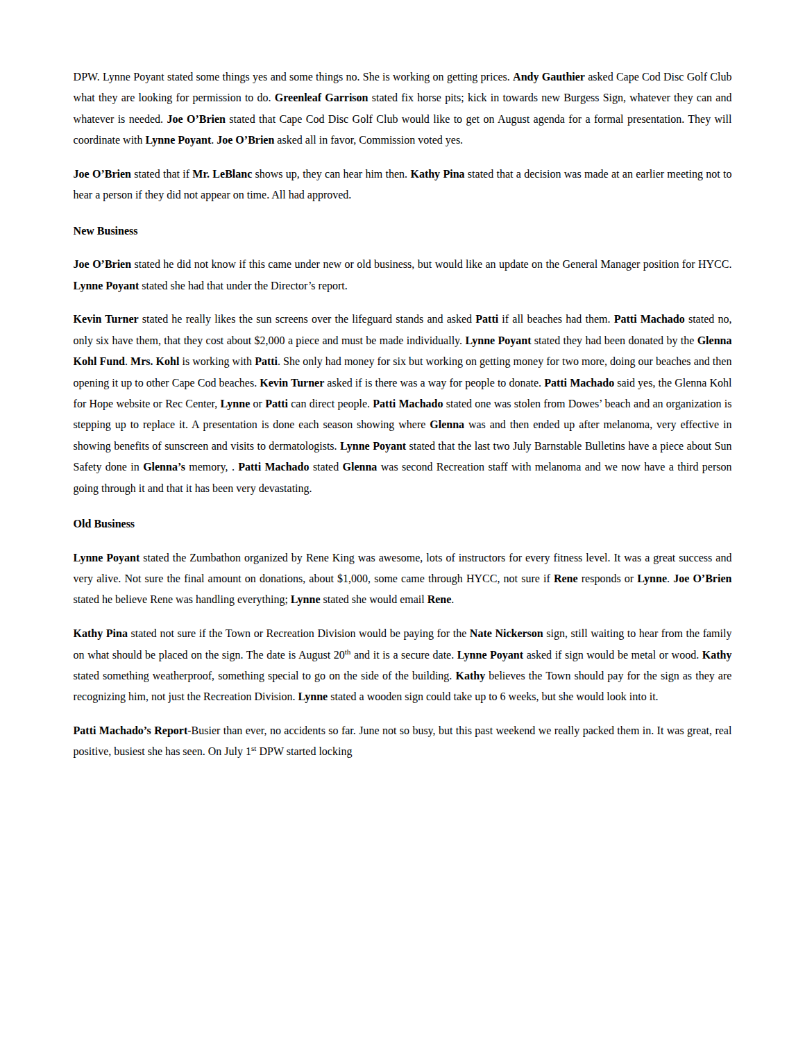DPW. Lynne Poyant stated some things yes and some things no. She is working on getting prices. Andy Gauthier asked Cape Cod Disc Golf Club what they are looking for permission to do. Greenleaf Garrison stated fix horse pits; kick in towards new Burgess Sign, whatever they can and whatever is needed. Joe O’Brien stated that Cape Cod Disc Golf Club would like to get on August agenda for a formal presentation. They will coordinate with Lynne Poyant. Joe O’Brien asked all in favor, Commission voted yes.
Joe O’Brien stated that if Mr. LeBlanc shows up, they can hear him then. Kathy Pina stated that a decision was made at an earlier meeting not to hear a person if they did not appear on time. All had approved.
New Business
Joe O’Brien stated he did not know if this came under new or old business, but would like an update on the General Manager position for HYCC. Lynne Poyant stated she had that under the Director’s report.
Kevin Turner stated he really likes the sun screens over the lifeguard stands and asked Patti if all beaches had them. Patti Machado stated no, only six have them, that they cost about $2,000 a piece and must be made individually. Lynne Poyant stated they had been donated by the Glenna Kohl Fund. Mrs. Kohl is working with Patti. She only had money for six but working on getting money for two more, doing our beaches and then opening it up to other Cape Cod beaches. Kevin Turner asked if is there was a way for people to donate. Patti Machado said yes, the Glenna Kohl for Hope website or Rec Center, Lynne or Patti can direct people. Patti Machado stated one was stolen from Dowes’ beach and an organization is stepping up to replace it. A presentation is done each season showing where Glenna was and then ended up after melanoma, very effective in showing benefits of sunscreen and visits to dermatologists. Lynne Poyant stated that the last two July Barnstable Bulletins have a piece about Sun Safety done in Glenna’s memory, . Patti Machado stated Glenna was second Recreation staff with melanoma and we now have a third person going through it and that it has been very devastating.
Old Business
Lynne Poyant stated the Zumbathon organized by Rene King was awesome, lots of instructors for every fitness level. It was a great success and very alive. Not sure the final amount on donations, about $1,000, some came through HYCC, not sure if Rene responds or Lynne. Joe O’Brien stated he believe Rene was handling everything; Lynne stated she would email Rene.
Kathy Pina stated not sure if the Town or Recreation Division would be paying for the Nate Nickerson sign, still waiting to hear from the family on what should be placed on the sign. The date is August 20th and it is a secure date. Lynne Poyant asked if sign would be metal or wood. Kathy stated something weatherproof, something special to go on the side of the building. Kathy believes the Town should pay for the sign as they are recognizing him, not just the Recreation Division. Lynne stated a wooden sign could take up to 6 weeks, but she would look into it.
Patti Machado’s Report-Busier than ever, no accidents so far. June not so busy, but this past weekend we really packed them in. It was great, real positive, busiest she has seen. On July 1st DPW started locking